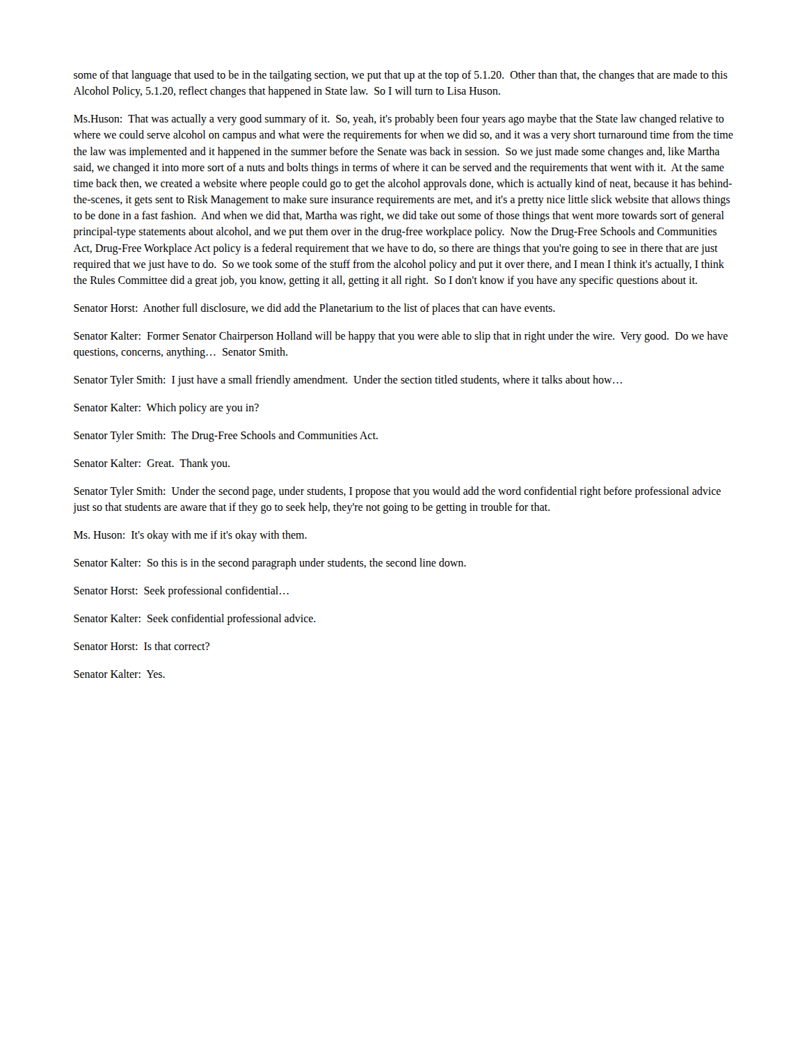some of that language that used to be in the tailgating section, we put that up at the top of 5.1.20. Other than that, the changes that are made to this Alcohol Policy, 5.1.20, reflect changes that happened in State law. So I will turn to Lisa Huson.
Ms.Huson: That was actually a very good summary of it. So, yeah, it's probably been four years ago maybe that the State law changed relative to where we could serve alcohol on campus and what were the requirements for when we did so, and it was a very short turnaround time from the time the law was implemented and it happened in the summer before the Senate was back in session. So we just made some changes and, like Martha said, we changed it into more sort of a nuts and bolts things in terms of where it can be served and the requirements that went with it. At the same time back then, we created a website where people could go to get the alcohol approvals done, which is actually kind of neat, because it has behind-the-scenes, it gets sent to Risk Management to make sure insurance requirements are met, and it's a pretty nice little slick website that allows things to be done in a fast fashion. And when we did that, Martha was right, we did take out some of those things that went more towards sort of general principal-type statements about alcohol, and we put them over in the drug-free workplace policy. Now the Drug-Free Schools and Communities Act, Drug-Free Workplace Act policy is a federal requirement that we have to do, so there are things that you're going to see in there that are just required that we just have to do. So we took some of the stuff from the alcohol policy and put it over there, and I mean I think it's actually, I think the Rules Committee did a great job, you know, getting it all, getting it all right. So I don't know if you have any specific questions about it.
Senator Horst: Another full disclosure, we did add the Planetarium to the list of places that can have events.
Senator Kalter: Former Senator Chairperson Holland will be happy that you were able to slip that in right under the wire. Very good. Do we have questions, concerns, anything… Senator Smith.
Senator Tyler Smith: I just have a small friendly amendment. Under the section titled students, where it talks about how…
Senator Kalter: Which policy are you in?
Senator Tyler Smith: The Drug-Free Schools and Communities Act.
Senator Kalter: Great. Thank you.
Senator Tyler Smith: Under the second page, under students, I propose that you would add the word confidential right before professional advice just so that students are aware that if they go to seek help, they're not going to be getting in trouble for that.
Ms. Huson: It's okay with me if it's okay with them.
Senator Kalter: So this is in the second paragraph under students, the second line down.
Senator Horst: Seek professional confidential…
Senator Kalter: Seek confidential professional advice.
Senator Horst: Is that correct?
Senator Kalter: Yes.